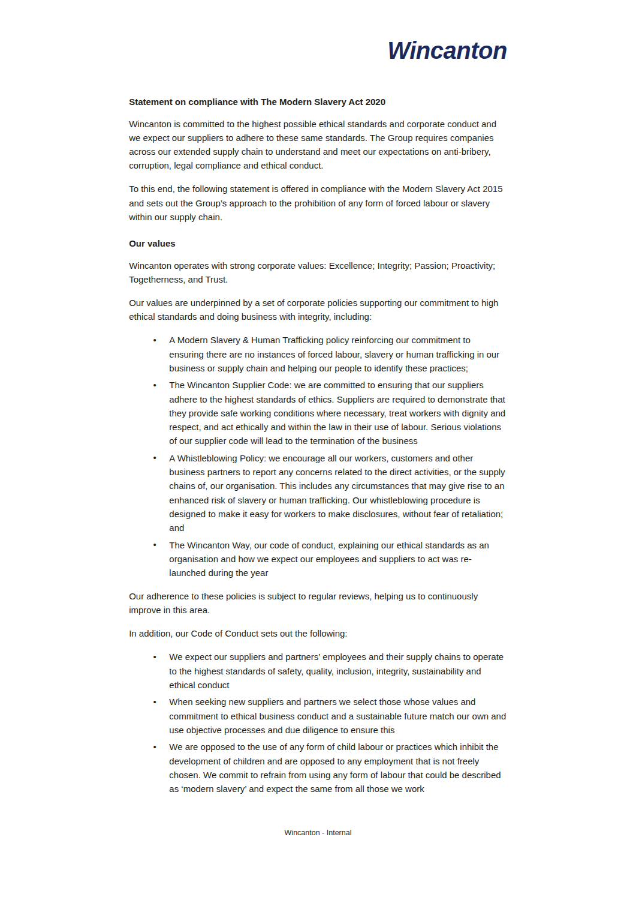Wincanton
Statement on compliance with The Modern Slavery Act 2020
Wincanton is committed to the highest possible ethical standards and corporate conduct and we expect our suppliers to adhere to these same standards. The Group requires companies across our extended supply chain to understand and meet our expectations on anti-bribery, corruption, legal compliance and ethical conduct.
To this end, the following statement is offered in compliance with the Modern Slavery Act 2015 and sets out the Group’s approach to the prohibition of any form of forced labour or slavery within our supply chain.
Our values
Wincanton operates with strong corporate values: Excellence; Integrity; Passion; Proactivity; Togetherness, and Trust.
Our values are underpinned by a set of corporate policies supporting our commitment to high ethical standards and doing business with integrity, including:
A Modern Slavery & Human Trafficking policy reinforcing our commitment to ensuring there are no instances of forced labour, slavery or human trafficking in our business or supply chain and helping our people to identify these practices;
The Wincanton Supplier Code: we are committed to ensuring that our suppliers adhere to the highest standards of ethics. Suppliers are required to demonstrate that they provide safe working conditions where necessary, treat workers with dignity and respect, and act ethically and within the law in their use of labour. Serious violations of our supplier code will lead to the termination of the business
A Whistleblowing Policy: we encourage all our workers, customers and other business partners to report any concerns related to the direct activities, or the supply chains of, our organisation. This includes any circumstances that may give rise to an enhanced risk of slavery or human trafficking. Our whistleblowing procedure is designed to make it easy for workers to make disclosures, without fear of retaliation; and
The Wincanton Way, our code of conduct, explaining our ethical standards as an organisation and how we expect our employees and suppliers to act was re-launched during the year
Our adherence to these policies is subject to regular reviews, helping us to continuously improve in this area.
In addition, our Code of Conduct sets out the following:
We expect our suppliers and partners’ employees and their supply chains to operate to the highest standards of safety, quality, inclusion, integrity, sustainability and ethical conduct
When seeking new suppliers and partners we select those whose values and commitment to ethical business conduct and a sustainable future match our own and use objective processes and due diligence to ensure this
We are opposed to the use of any form of child labour or practices which inhibit the development of children and are opposed to any employment that is not freely chosen. We commit to refrain from using any form of labour that could be described as ‘modern slavery’ and expect the same from all those we work
Wincanton - Internal